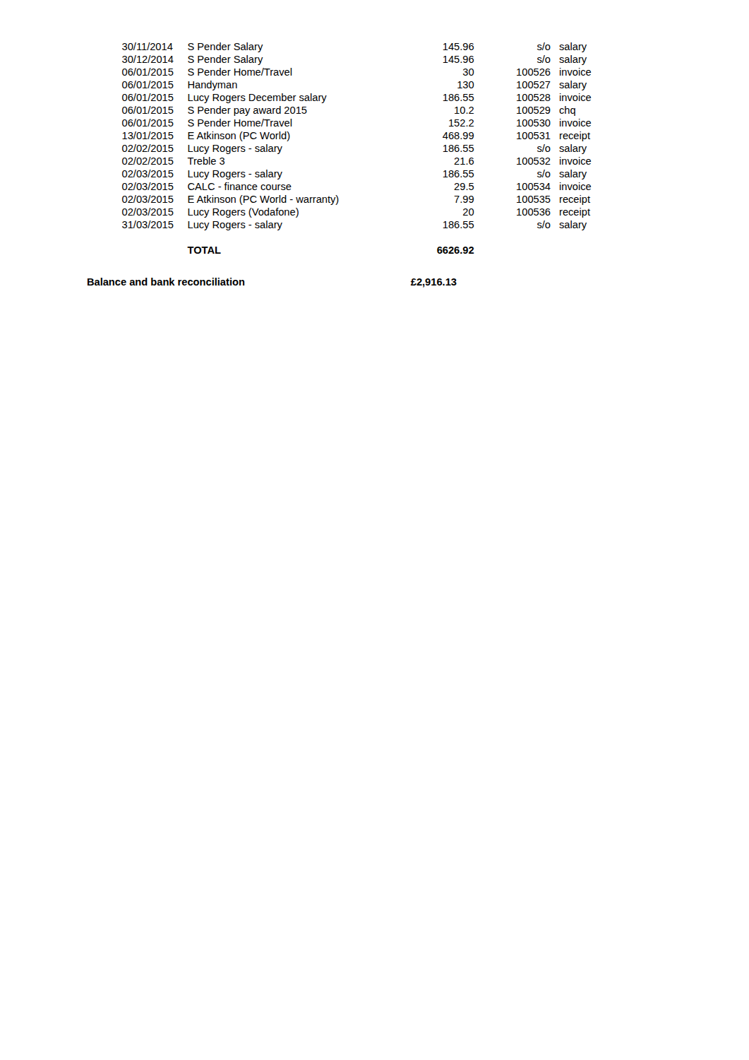| 30/11/2014 | S Pender Salary | 145.96 | s/o | salary |
| 30/12/2014 | S Pender Salary | 145.96 | s/o | salary |
| 06/01/2015 | S Pender Home/Travel | 30 | 100526 | invoice |
| 06/01/2015 | Handyman | 130 | 100527 | salary |
| 06/01/2015 | Lucy Rogers December salary | 186.55 | 100528 | invoice |
| 06/01/2015 | S Pender pay award 2015 | 10.2 | 100529 | chq |
| 06/01/2015 | S Pender Home/Travel | 152.2 | 100530 | invoice |
| 13/01/2015 | E Atkinson (PC World) | 468.99 | 100531 | receipt |
| 02/02/2015 | Lucy Rogers - salary | 186.55 | s/o | salary |
| 02/02/2015 | Treble 3 | 21.6 | 100532 | invoice |
| 02/03/2015 | Lucy Rogers - salary | 186.55 | s/o | salary |
| 02/03/2015 | CALC - finance course | 29.5 | 100534 | invoice |
| 02/03/2015 | E Atkinson (PC World - warranty) | 7.99 | 100535 | receipt |
| 02/03/2015 | Lucy Rogers (Vodafone) | 20 | 100536 | receipt |
| 31/03/2015 | Lucy Rogers - salary | 186.55 | s/o | salary |
| | TOTAL | 6626.92 | | |
Balance and bank reconciliation
£2,916.13